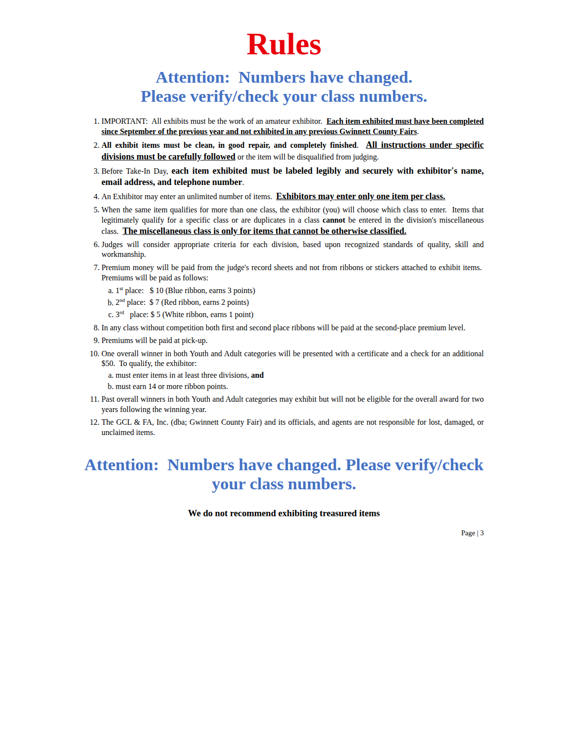Rules
Attention: Numbers have changed.
Please verify/check your class numbers.
IMPORTANT: All exhibits must be the work of an amateur exhibitor. Each item exhibited must have been completed since September of the previous year and not exhibited in any previous Gwinnett County Fairs.
All exhibit items must be clean, in good repair, and completely finished. All instructions under specific divisions must be carefully followed or the item will be disqualified from judging.
Before Take-In Day, each item exhibited must be labeled legibly and securely with exhibitor's name, email address, and telephone number.
An Exhibitor may enter an unlimited number of items. Exhibitors may enter only one item per class.
When the same item qualifies for more than one class, the exhibitor (you) will choose which class to enter. Items that legitimately qualify for a specific class or are duplicates in a class cannot be entered in the division's miscellaneous class. The miscellaneous class is only for items that cannot be otherwise classified.
Judges will consider appropriate criteria for each division, based upon recognized standards of quality, skill and workmanship.
Premium money will be paid from the judge's record sheets and not from ribbons or stickers attached to exhibit items. Premiums will be paid as follows:
1st place: $ 10 (Blue ribbon, earns 3 points)
2nd place: $ 7 (Red ribbon, earns 2 points)
3rd place: $ 5 (White ribbon, earns 1 point)
In any class without competition both first and second place ribbons will be paid at the second-place premium level.
Premiums will be paid at pick-up.
One overall winner in both Youth and Adult categories will be presented with a certificate and a check for an additional $50. To qualify, the exhibitor:
must enter items in at least three divisions, and
must earn 14 or more ribbon points.
Past overall winners in both Youth and Adult categories may exhibit but will not be eligible for the overall award for two years following the winning year.
The GCL & FA, Inc. (dba; Gwinnett County Fair) and its officials, and agents are not responsible for lost, damaged, or unclaimed items.
Attention: Numbers have changed. Please verify/check your class numbers.
We do not recommend exhibiting treasured items
Page | 3